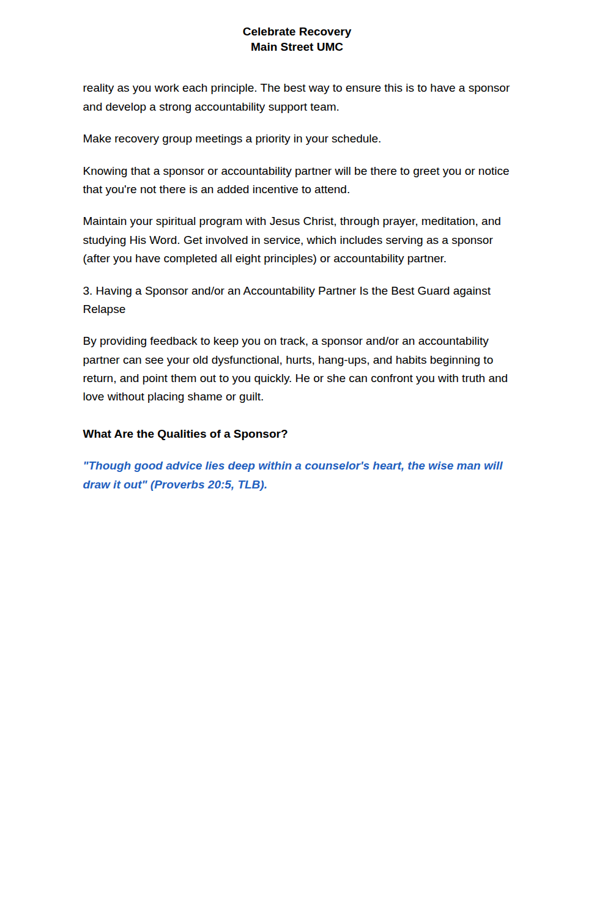Celebrate Recovery
Main Street UMC
reality as you work each principle. The best way to ensure this is to have a sponsor and develop a strong accountability support team.
Make recovery group meetings a priority in your schedule.
Knowing that a sponsor or accountability partner will be there to greet you or notice that you're not there is an added incentive to attend.
Maintain your spiritual program with Jesus Christ, through prayer, meditation, and studying His Word. Get involved in service, which includes serving as a sponsor (after you have completed all eight principles) or accountability partner.
3. Having a Sponsor and/or an Accountability Partner Is the Best Guard against Relapse
By providing feedback to keep you on track, a sponsor and/or an accountability partner can see your old dysfunctional, hurts, hang-ups, and habits beginning to return, and point them out to you quickly. He or she can confront you with truth and love without placing shame or guilt.
What Are the Qualities of a Sponsor?
"Though good advice lies deep within a counselor's heart, the wise man will draw it out" (Proverbs 20:5, TLB).